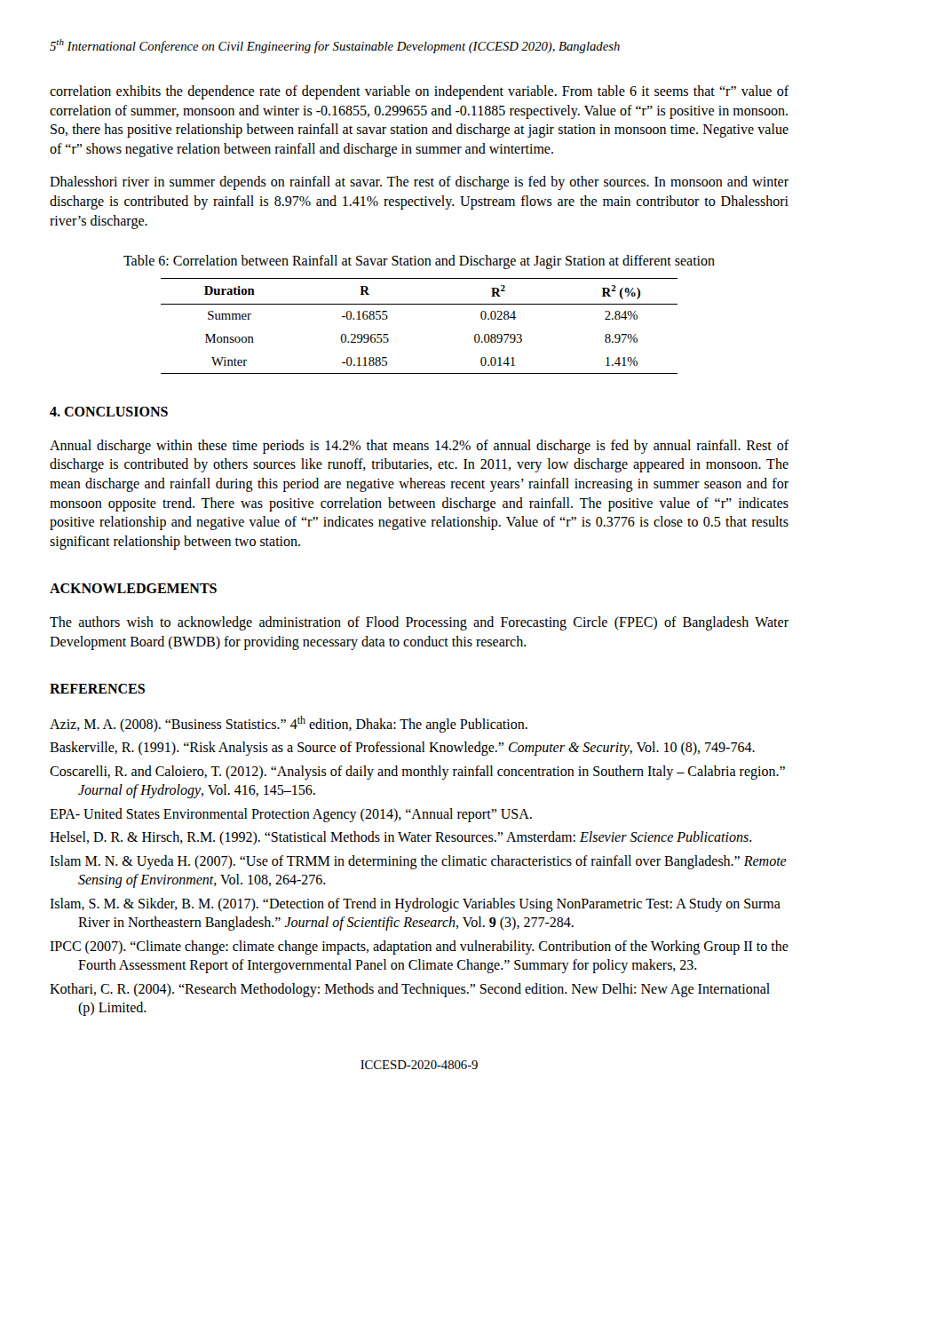5th International Conference on Civil Engineering for Sustainable Development (ICCESD 2020), Bangladesh
correlation exhibits the dependence rate of dependent variable on independent variable. From table 6 it seems that “r” value of correlation of summer, monsoon and winter is -0.16855, 0.299655 and -0.11885 respectively. Value of “r” is positive in monsoon. So, there has positive relationship between rainfall at savar station and discharge at jagir station in monsoon time. Negative value of “r” shows negative relation between rainfall and discharge in summer and wintertime.
Dhalesshori river in summer depends on rainfall at savar. The rest of discharge is fed by other sources. In monsoon and winter discharge is contributed by rainfall is 8.97% and 1.41% respectively. Upstream flows are the main contributor to Dhalesshori river’s discharge.
Table 6: Correlation between Rainfall at Savar Station and Discharge at Jagir Station at different seation
| Duration | R | R 2 | R 2 (%) |
| --- | --- | --- | --- |
| Summer | -0.16855 | 0.0284 | 2.84% |
| Monsoon | 0.299655 | 0.089793 | 8.97% |
| Winter | -0.11885 | 0.0141 | 1.41% |
4. CONCLUSIONS
Annual discharge within these time periods is 14.2% that means 14.2% of annual discharge is fed by annual rainfall. Rest of discharge is contributed by others sources like runoff, tributaries, etc. In 2011, very low discharge appeared in monsoon. The mean discharge and rainfall during this period are negative whereas recent years’ rainfall increasing in summer season and for monsoon opposite trend. There was positive correlation between discharge and rainfall. The positive value of “r” indicates positive relationship and negative value of “r” indicates negative relationship. Value of “r” is 0.3776 is close to 0.5 that results significant relationship between two station.
ACKNOWLEDGEMENTS
The authors wish to acknowledge administration of Flood Processing and Forecasting Circle (FPEC) of Bangladesh Water Development Board (BWDB) for providing necessary data to conduct this research.
REFERENCES
Aziz, M. A. (2008). “Business Statistics.” 4th edition, Dhaka: The angle Publication.
Baskerville, R. (1991). “Risk Analysis as a Source of Professional Knowledge.” Computer & Security, Vol. 10 (8), 749-764.
Coscarelli, R. and Caloiero, T. (2012). “Analysis of daily and monthly rainfall concentration in Southern Italy – Calabria region.” Journal of Hydrology, Vol. 416, 145–156.
EPA- United States Environmental Protection Agency (2014), “Annual report” USA.
Helsel, D. R. & Hirsch, R.M. (1992). “Statistical Methods in Water Resources.” Amsterdam: Elsevier Science Publications.
Islam M. N. & Uyeda H. (2007). “Use of TRMM in determining the climatic characteristics of rainfall over Bangladesh.” Remote Sensing of Environment, Vol. 108, 264-276.
Islam, S. M. & Sikder, B. M. (2017). “Detection of Trend in Hydrologic Variables Using NonParametric Test: A Study on Surma River in Northeastern Bangladesh.” Journal of Scientific Research, Vol. 9 (3), 277-284.
IPCC (2007). “Climate change: climate change impacts, adaptation and vulnerability. Contribution of the Working Group II to the Fourth Assessment Report of Intergovernmental Panel on Climate Change.” Summary for policy makers, 23.
Kothari, C. R. (2004). “Research Methodology: Methods and Techniques.” Second edition. New Delhi: New Age International (p) Limited.
ICCESD-2020-4806-9